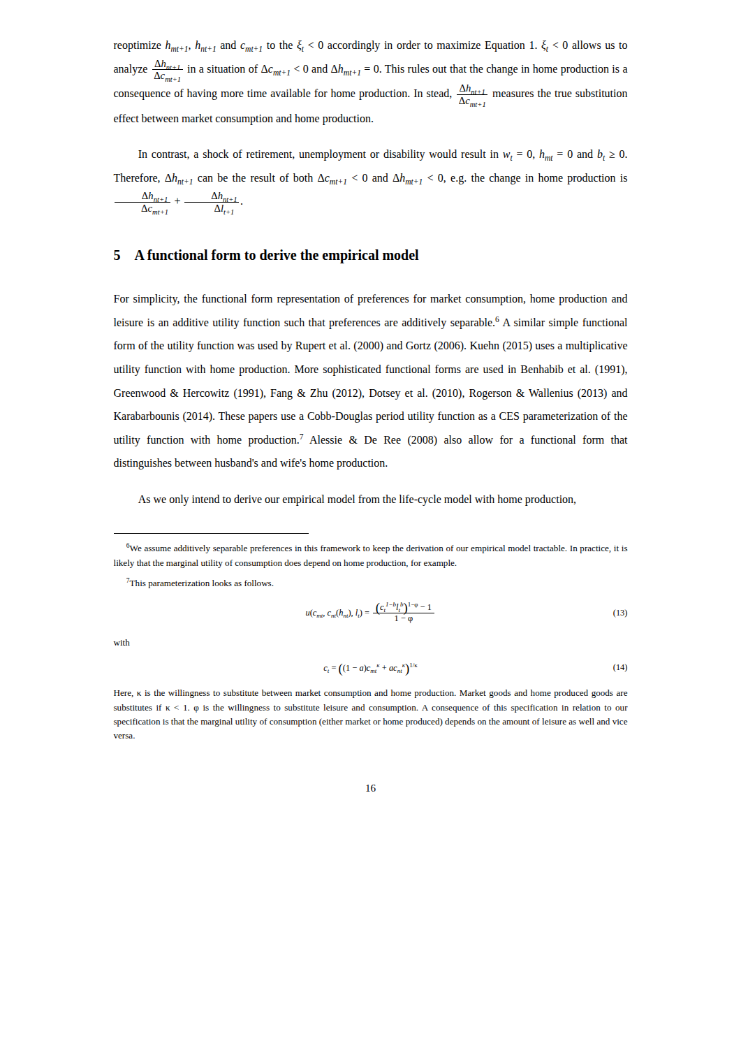reoptimize hmt+1, hnt+1 and cmt+1 to the ξt < 0 accordingly in order to maximize Equation 1. ξt < 0 allows us to analyze Δhnt+1 Δcmt+1 in a situation of Δcmt+1 < 0 and Δhmt+1 = 0. This rules out that the change in home production is a consequence of having more time available for home production. In stead, Δhnt+1 Δcmt+1 measures the true substitution effect between market consumption and home production.
In contrast, a shock of retirement, unemployment or disability would result in wt = 0, hmt = 0 and bt ≥ 0. Therefore, Δhnt+1 can be the result of both Δcmt+1 < 0 and Δhmt+1 < 0, e.g. the change in home production is Δhnt+1 Δcmt+1 + Δhnt+1 Δlt+1.
5 A functional form to derive the empirical model
For simplicity, the functional form representation of preferences for market consumption, home production and leisure is an additive utility function such that preferences are additively separable.6 A similar simple functional form of the utility function was used by Rupert et al. (2000) and Gortz (2006). Kuehn (2015) uses a multiplicative utility function with home production. More sophisticated functional forms are used in Benhabib et al. (1991), Greenwood & Hercowitz (1991), Fang & Zhu (2012), Dotsey et al. (2010), Rogerson & Wallenius (2013) and Karabarbounis (2014). These papers use a Cobb-Douglas period utility function as a CES parameterization of the utility function with home production.7 Alessie & De Ree (2008) also allow for a functional form that distinguishes between husband's and wife's home production.
As we only intend to derive our empirical model from the life-cycle model with home production,
6We assume additively separable preferences in this framework to keep the derivation of our empirical model tractable. In practice, it is likely that the marginal utility of consumption does depend on home production, for example.
7This parameterization looks as follows.
u(cmt, cnt(hnt), lt) = (ct1−bltb)1−φ − 11 − φ (13)
with
ct = ((1 − a)cmtκ + acntκ)1/κ (14)
Here, κ is the willingness to substitute between market consumption and home production. Market goods and home produced goods are substitutes if κ < 1. φ is the willingness to substitute leisure and consumption. A consequence of this specification in relation to our specification is that the marginal utility of consumption (either market or home produced) depends on the amount of leisure as well and vice versa.
16